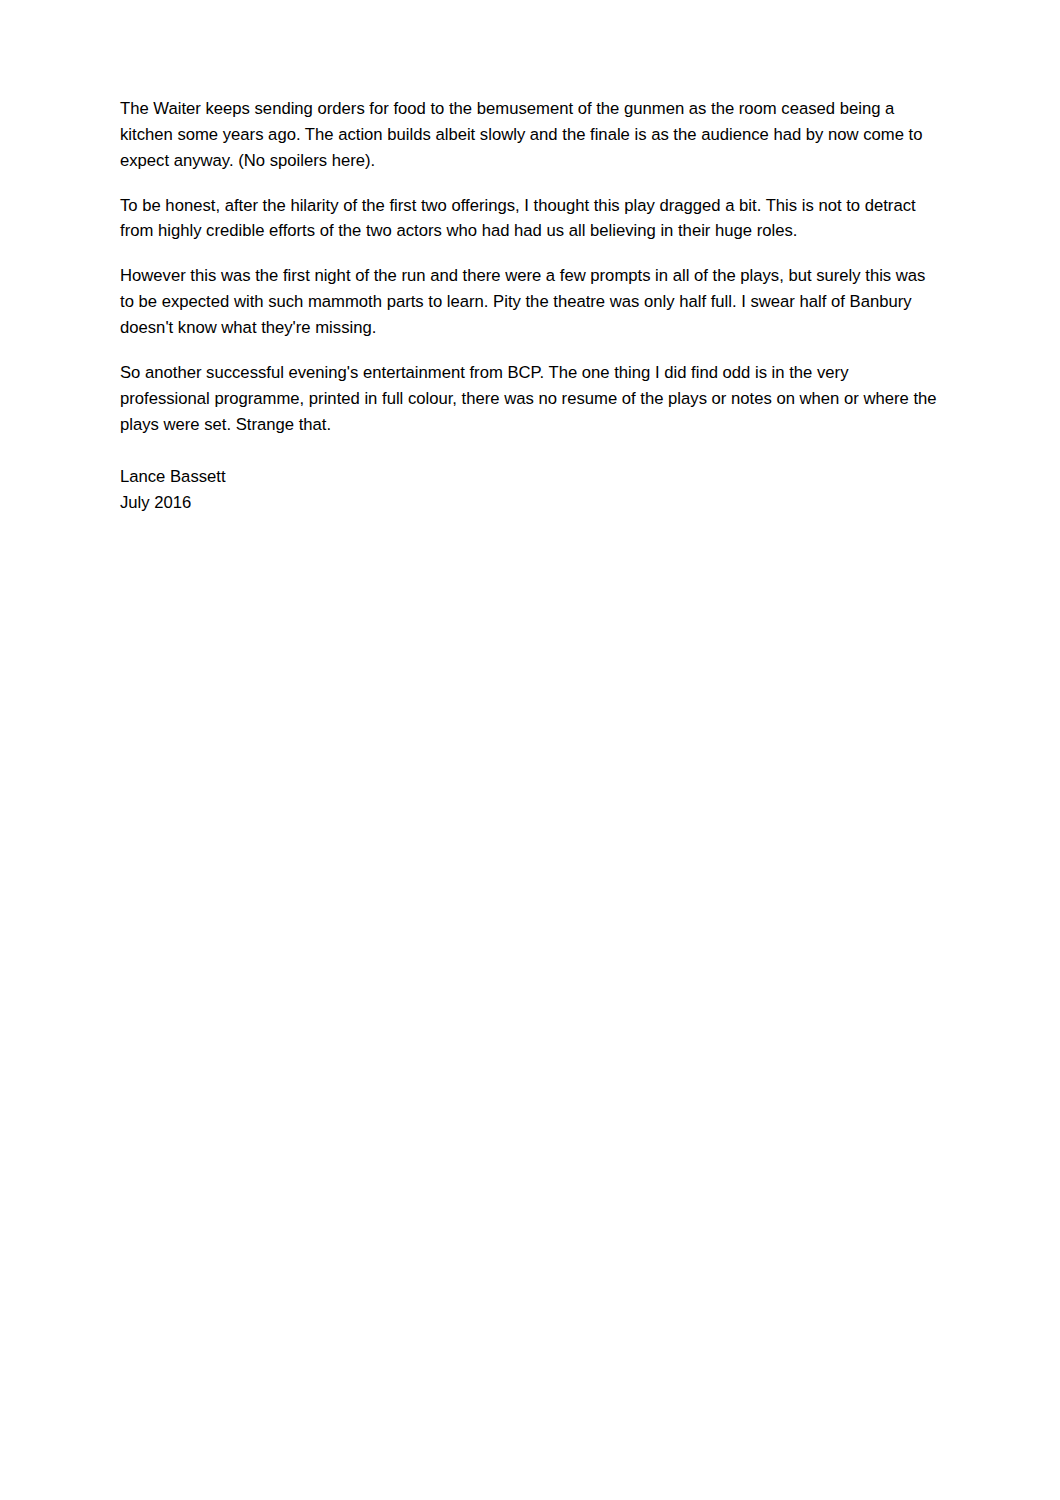The Waiter keeps sending orders for food to the bemusement of the gunmen as the room ceased being a kitchen some years ago. The action builds albeit slowly and the finale is as the audience had by now come to expect anyway. (No spoilers here).
To be honest, after the hilarity of the first two offerings, I thought this play dragged a bit. This is not to detract from highly credible efforts of the two actors who had had us all believing in their huge roles.
However this was the first night of the run and there were a few prompts in all of the plays, but surely this was to be expected with such mammoth parts to learn. Pity the theatre was only half full. I swear half of Banbury doesn't know what they're missing.
So another successful evening's entertainment from BCP. The one thing I did find odd is in the very professional programme, printed in full colour, there was no resume of the plays or notes on when or where the plays were set. Strange that.
Lance Bassett
July 2016